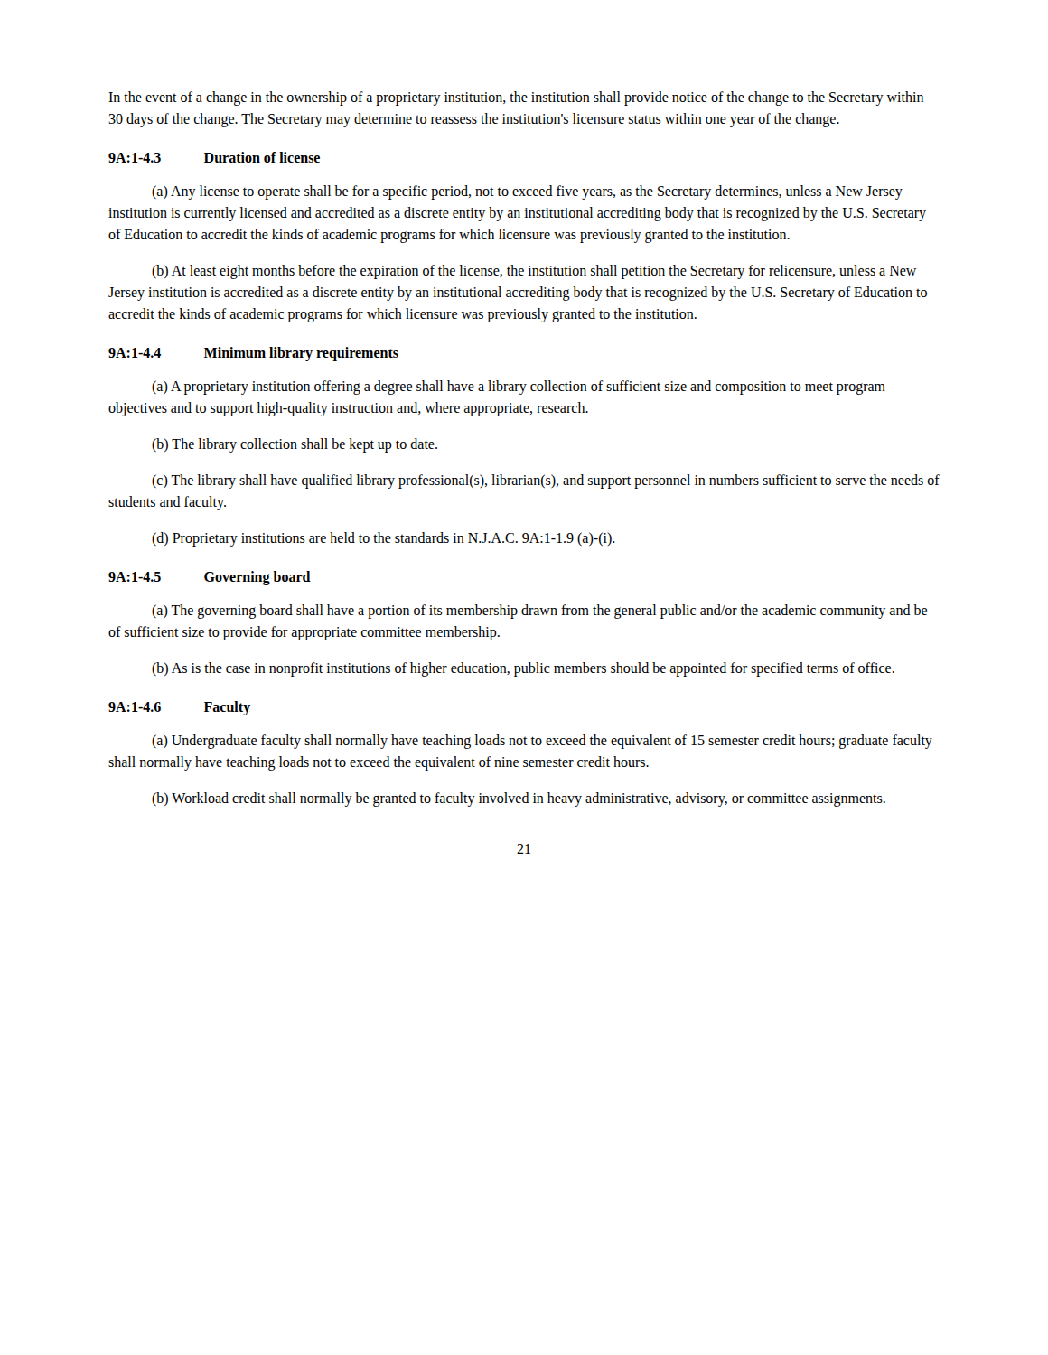In the event of a change in the ownership of a proprietary institution, the institution shall provide notice of the change to the Secretary within 30 days of the change. The Secretary may determine to reassess the institution's licensure status within one year of the change.
9A:1-4.3 Duration of license
(a) Any license to operate shall be for a specific period, not to exceed five years, as the Secretary determines, unless a New Jersey institution is currently licensed and accredited as a discrete entity by an institutional accrediting body that is recognized by the U.S. Secretary of Education to accredit the kinds of academic programs for which licensure was previously granted to the institution.
(b) At least eight months before the expiration of the license, the institution shall petition the Secretary for relicensure, unless a New Jersey institution is accredited as a discrete entity by an institutional accrediting body that is recognized by the U.S. Secretary of Education to accredit the kinds of academic programs for which licensure was previously granted to the institution.
9A:1-4.4 Minimum library requirements
(a) A proprietary institution offering a degree shall have a library collection of sufficient size and composition to meet program objectives and to support high-quality instruction and, where appropriate, research.
(b) The library collection shall be kept up to date.
(c) The library shall have qualified library professional(s), librarian(s), and support personnel in numbers sufficient to serve the needs of students and faculty.
(d) Proprietary institutions are held to the standards in N.J.A.C. 9A:1-1.9 (a)-(i).
9A:1-4.5 Governing board
(a) The governing board shall have a portion of its membership drawn from the general public and/or the academic community and be of sufficient size to provide for appropriate committee membership.
(b) As is the case in nonprofit institutions of higher education, public members should be appointed for specified terms of office.
9A:1-4.6 Faculty
(a) Undergraduate faculty shall normally have teaching loads not to exceed the equivalent of 15 semester credit hours; graduate faculty shall normally have teaching loads not to exceed the equivalent of nine semester credit hours.
(b) Workload credit shall normally be granted to faculty involved in heavy administrative, advisory, or committee assignments.
21